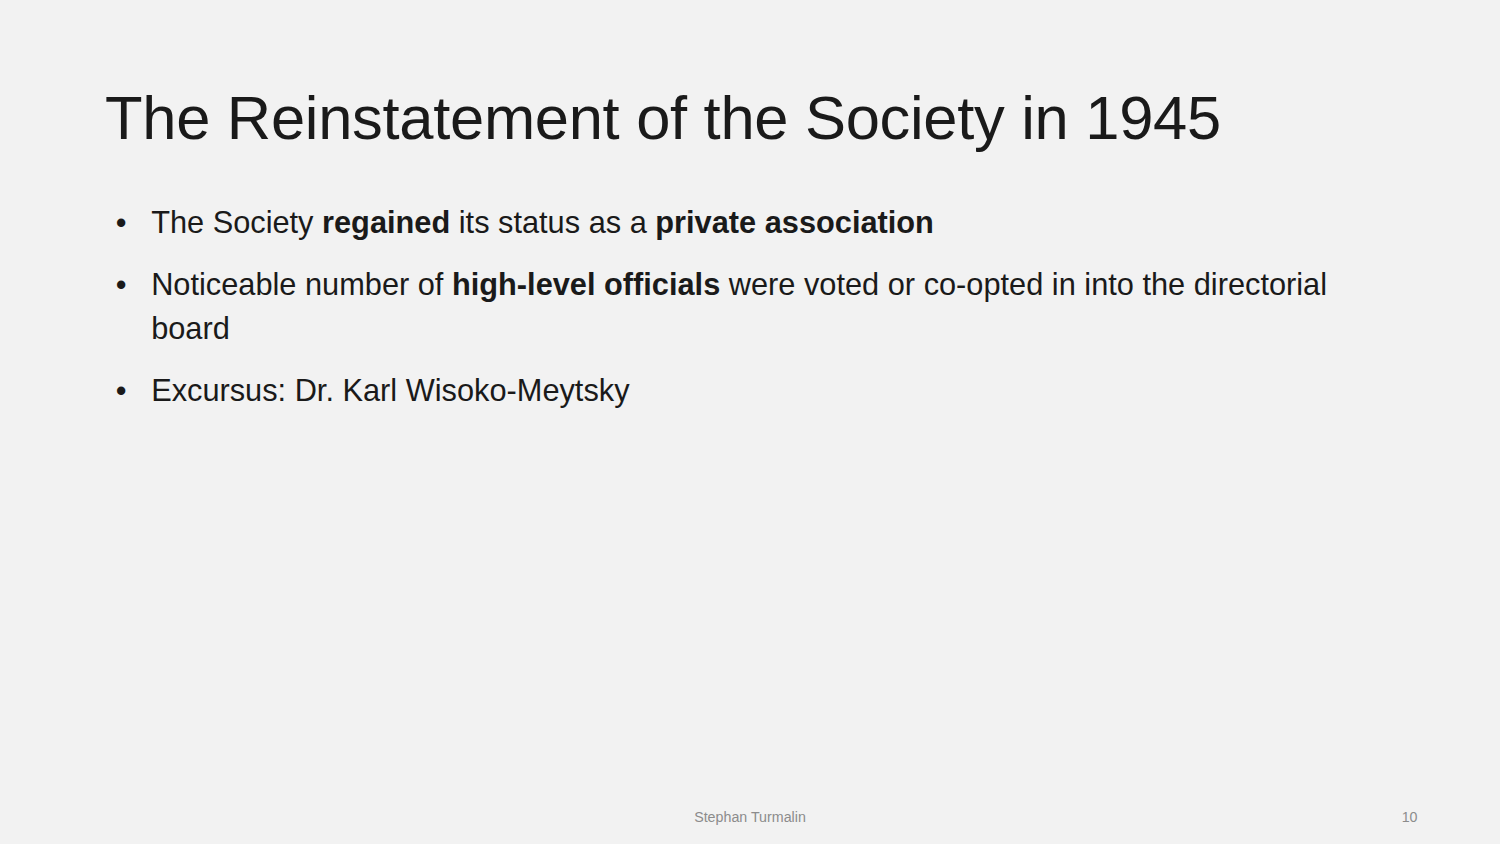The Reinstatement of the Society in 1945
The Society regained its status as a private association
Noticeable number of high-level officials were voted or co-opted in into the directorial board
Excursus: Dr. Karl Wisoko-Meytsky
Stephan Turmalin 10